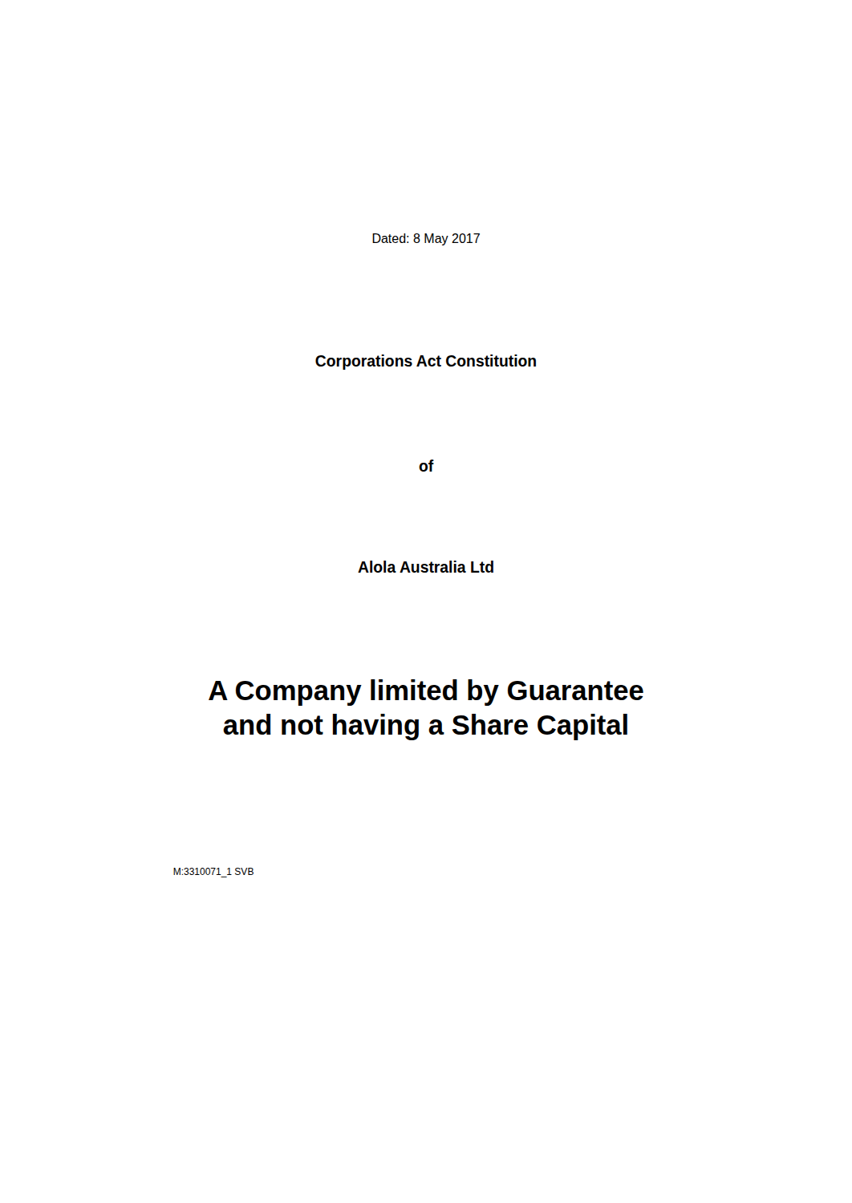Dated: 8 May 2017
Corporations Act Constitution
of
Alola Australia Ltd
A Company limited by Guarantee
and not having a Share Capital
M:3310071_1 SVB